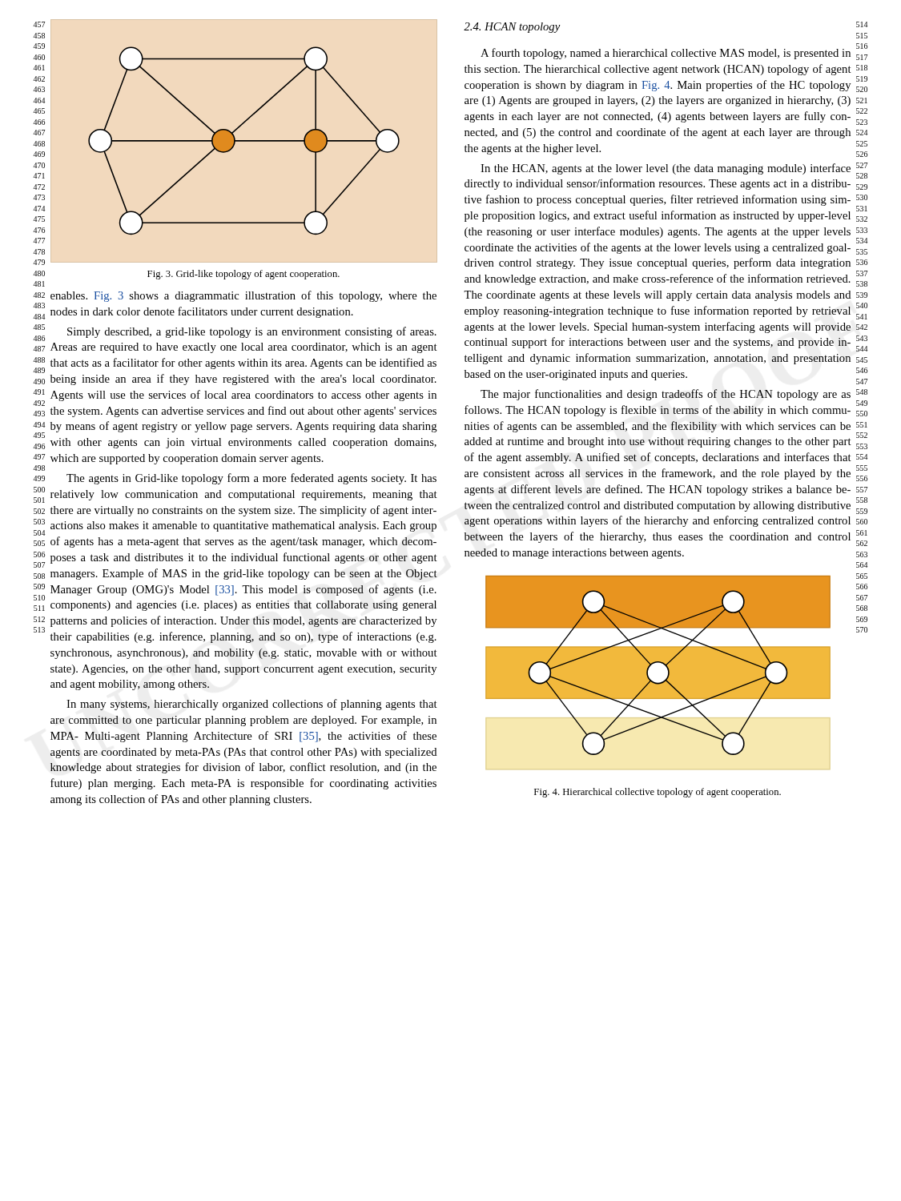UNCORRECTED PROOF
457458459460461462463464465466467468469470471472473474475476477478479480481482483484485486487488489490491492493494495496497498499500501502503504505506507508509510511512513
Fig. 3. Grid-like topology of agent cooperation.
enables. Fig. 3 shows a diagrammatic illustration of this topology, where the nodes in dark color denote facilitators under current designation.
Simply described, a grid-like topology is an environment consisting of areas. Areas are required to have exactly one local area coordinator, which is an agent that acts as a facilitator for other agents within its area. Agents can be identified as being inside an area if they have registered with the area's local coordinator. Agents will use the services of local area coordinators to access other agents in the system. Agents can advertise services and find out about other agents' services by means of agent registry or yellow page servers. Agents requiring data sharing with other agents can join virtual environments called cooperation domains, which are supported by cooperation domain server agents.
The agents in Grid-like topology form a more federated agents society. It has relatively low communication and computational requirements, meaning that there are virtually no constraints on the system size. The simplicity of agent interactions also makes it amenable to quantitative mathematical analysis. Each group of agents has a meta-agent that serves as the agent/task manager, which decomposes a task and distributes it to the individual functional agents or other agent managers. Example of MAS in the grid-like topology can be seen at the Object Manager Group (OMG)'s Model [33]. This model is composed of agents (i.e. components) and agencies (i.e. places) as entities that collaborate using general patterns and policies of interaction. Under this model, agents are characterized by their capabilities (e.g. inference, planning, and so on), type of interactions (e.g. synchronous, asynchronous), and mobility (e.g. static, movable with or without state). Agencies, on the other hand, support concurrent agent execution, security and agent mobility, among others.
In many systems, hierarchically organized collections of planning agents that are committed to one particular planning problem are deployed. For example, in MPA- Multi-agent Planning Architecture of SRI [35], the activities of these agents are coordinated by meta-PAs (PAs that control other PAs) with specialized knowledge about strategies for division of labor, conflict resolution, and (in the future) plan merging. Each meta-PA is responsible for coordinating activities among its collection of PAs and other planning clusters.
514515516517518519520521522523524525526527528529530531532533534535536537538539540541542543544545546547548549550551552553554555556557558559560561562563564565566567568569570
2.4. HCAN topology
A fourth topology, named a hierarchical collective MAS model, is presented in this section. The hierarchical collective agent network (HCAN) topology of agent cooperation is shown by diagram in Fig. 4. Main properties of the HC topology are (1) Agents are grouped in layers, (2) the layers are organized in hierarchy, (3) agents in each layer are not connected, (4) agents between layers are fully connected, and (5) the control and coordinate of the agent at each layer are through the agents at the higher level.
In the HCAN, agents at the lower level (the data managing module) interface directly to individual sensor/information resources. These agents act in a distributive fashion to process conceptual queries, filter retrieved information using simple proposition logics, and extract useful information as instructed by upper-level (the reasoning or user interface modules) agents. The agents at the upper levels coordinate the activities of the agents at the lower levels using a centralized goal-driven control strategy. They issue conceptual queries, perform data integration and knowledge extraction, and make cross-reference of the information retrieved. The coordinate agents at these levels will apply certain data analysis models and employ reasoning-integration technique to fuse information reported by retrieval agents at the lower levels. Special human-system interfacing agents will provide continual support for interactions between user and the systems, and provide intelligent and dynamic information summarization, annotation, and presentation based on the user-originated inputs and queries.
The major functionalities and design tradeoffs of the HCAN topology are as follows. The HCAN topology is flexible in terms of the ability in which communities of agents can be assembled, and the flexibility with which services can be added at runtime and brought into use without requiring changes to the other part of the agent assembly. A unified set of concepts, declarations and interfaces that are consistent across all services in the framework, and the role played by the agents at different levels are defined. The HCAN topology strikes a balance between the centralized control and distributed computation by allowing distributive agent operations within layers of the hierarchy and enforcing centralized control between the layers of the hierarchy, thus eases the coordination and control needed to manage interactions between agents.
Fig. 4. Hierarchical collective topology of agent cooperation.